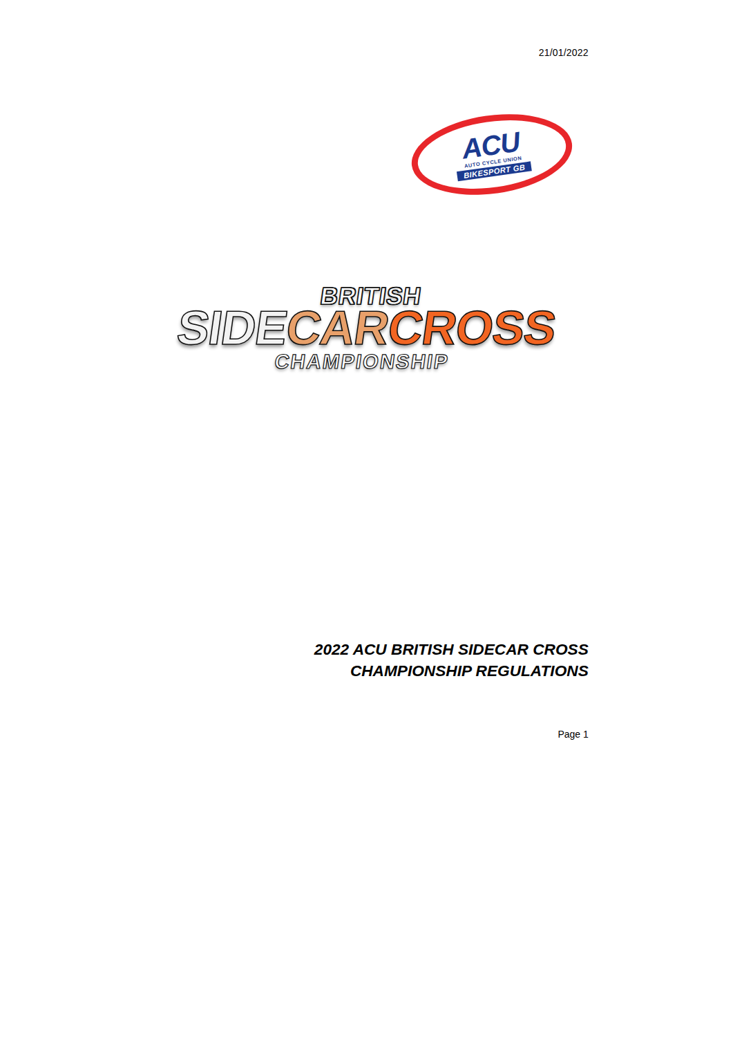21/01/2022
ACU
AUTO CYCLE UNION
BIKESPORT GB
BRITISH
SIDE CAR CROSS
CHAMPIONSHIP
2022 ACU BRITISH SIDECAR CROSS
CHAMPIONSHIP REGULATIONS
Page 1